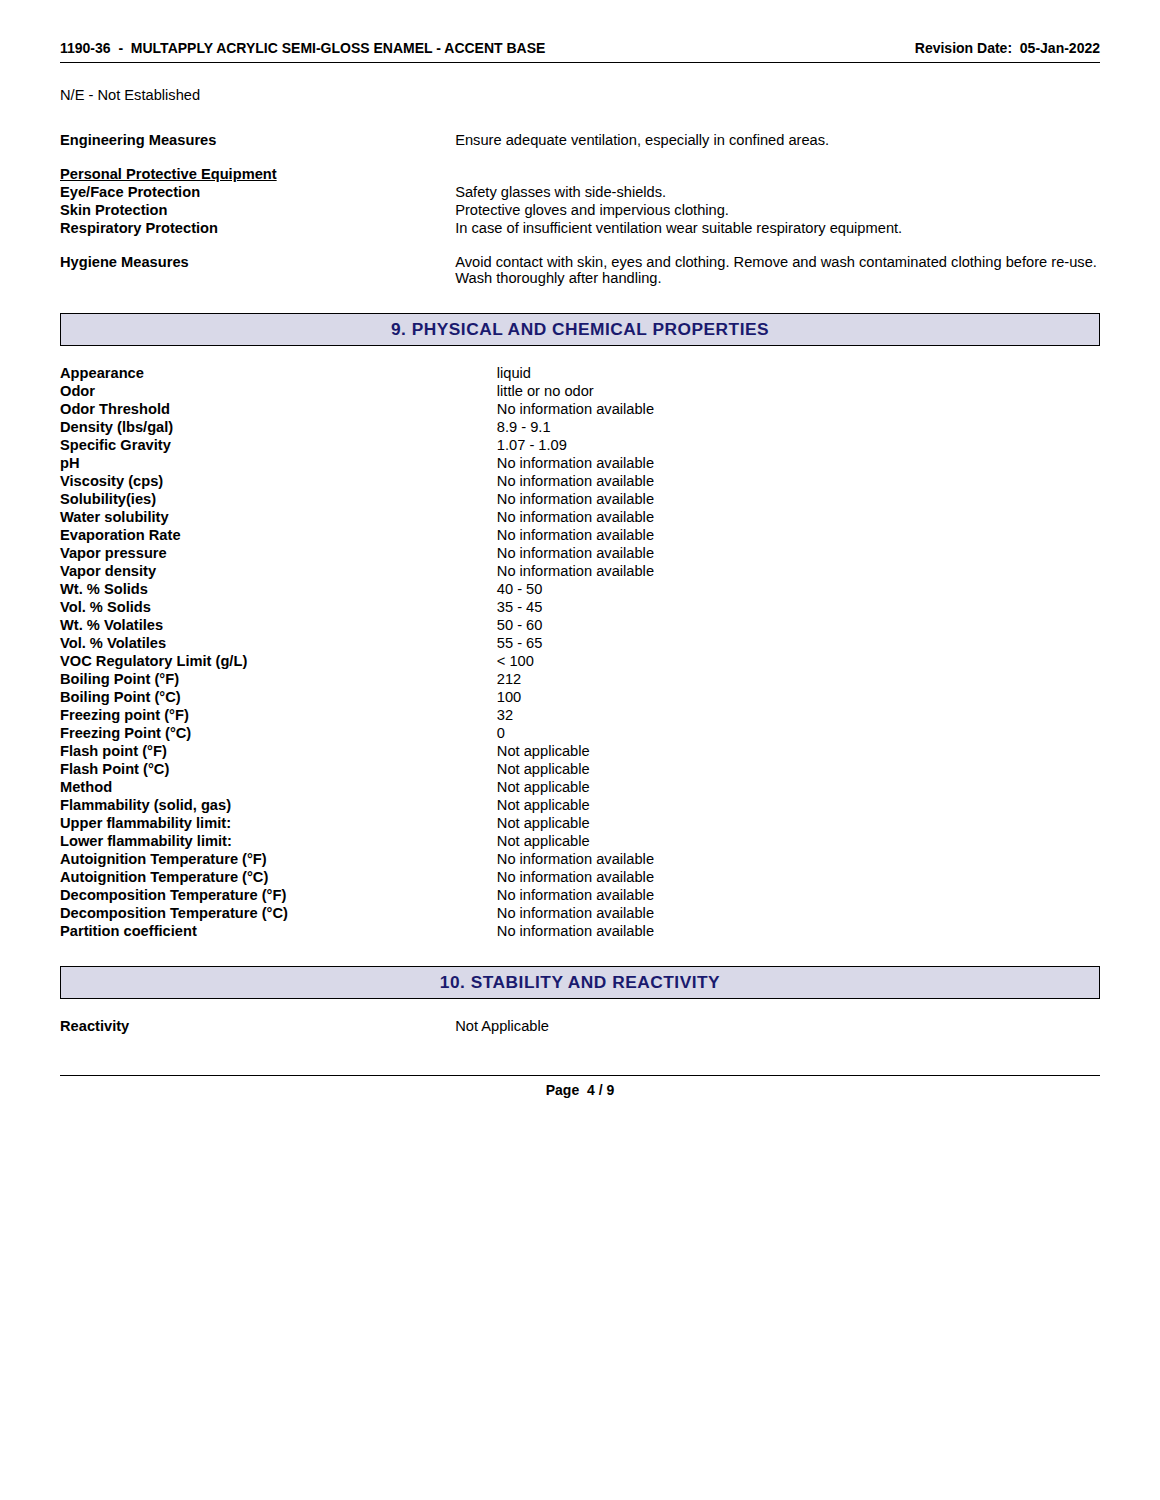1190-36 - MULTAPPLY ACRYLIC SEMI-GLOSS ENAMEL - ACCENT BASE
Revision Date: 05-Jan-2022
N/E - Not Established
| Engineering Measures | Ensure adequate ventilation, especially in confined areas. |
| Personal Protective Equipment | |
| Eye/Face Protection | Safety glasses with side-shields. |
| Skin Protection | Protective gloves and impervious clothing. |
| Respiratory Protection | In case of insufficient ventilation wear suitable respiratory equipment. |
| Hygiene Measures | Avoid contact with skin, eyes and clothing. Remove and wash contaminated clothing before re-use. Wash thoroughly after handling. |
9. PHYSICAL AND CHEMICAL PROPERTIES
| Appearance | liquid |
| Odor | little or no odor |
| Odor Threshold | No information available |
| Density (lbs/gal) | 8.9 - 9.1 |
| Specific Gravity | 1.07 - 1.09 |
| pH | No information available |
| Viscosity (cps) | No information available |
| Solubility(ies) | No information available |
| Water solubility | No information available |
| Evaporation Rate | No information available |
| Vapor pressure | No information available |
| Vapor density | No information available |
| Wt. % Solids | 40 - 50 |
| Vol. % Solids | 35 - 45 |
| Wt. % Volatiles | 50 - 60 |
| Vol. % Volatiles | 55 - 65 |
| VOC Regulatory Limit (g/L) | < 100 |
| Boiling Point (°F) | 212 |
| Boiling Point (°C) | 100 |
| Freezing point (°F) | 32 |
| Freezing Point (°C) | 0 |
| Flash point (°F) | Not applicable |
| Flash Point (°C) | Not applicable |
| Method | Not applicable |
| Flammability (solid, gas) | Not applicable |
| Upper flammability limit: | Not applicable |
| Lower flammability limit: | Not applicable |
| Autoignition Temperature (°F) | No information available |
| Autoignition Temperature (°C) | No information available |
| Decomposition Temperature (°F) | No information available |
| Decomposition Temperature (°C) | No information available |
| Partition coefficient | No information available |
10. STABILITY AND REACTIVITY
| Reactivity | Not Applicable |
Page 4 / 9